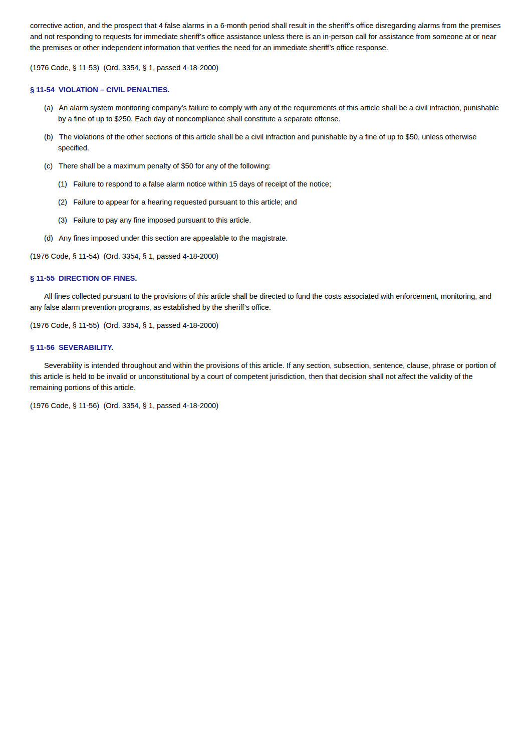corrective action, and the prospect that 4 false alarms in a 6-month period shall result in the sheriff’s office disregarding alarms from the premises and not responding to requests for immediate sheriff’s office assistance unless there is an in-person call for assistance from someone at or near the premises or other independent information that verifies the need for an immediate sheriff’s office response.
(1976 Code, § 11-53) (Ord. 3354, § 1, passed 4-18-2000)
§ 11-54 VIOLATION – CIVIL PENALTIES.
(a) An alarm system monitoring company’s failure to comply with any of the requirements of this article shall be a civil infraction, punishable by a fine of up to $250. Each day of noncompliance shall constitute a separate offense.
(b) The violations of the other sections of this article shall be a civil infraction and punishable by a fine of up to $50, unless otherwise specified.
(c) There shall be a maximum penalty of $50 for any of the following:
(1) Failure to respond to a false alarm notice within 15 days of receipt of the notice;
(2) Failure to appear for a hearing requested pursuant to this article; and
(3) Failure to pay any fine imposed pursuant to this article.
(d) Any fines imposed under this section are appealable to the magistrate.
(1976 Code, § 11-54) (Ord. 3354, § 1, passed 4-18-2000)
§ 11-55 DIRECTION OF FINES.
All fines collected pursuant to the provisions of this article shall be directed to fund the costs associated with enforcement, monitoring, and any false alarm prevention programs, as established by the sheriff’s office.
(1976 Code, § 11-55) (Ord. 3354, § 1, passed 4-18-2000)
§ 11-56 SEVERABILITY.
Severability is intended throughout and within the provisions of this article. If any section, subsection, sentence, clause, phrase or portion of this article is held to be invalid or unconstitutional by a court of competent jurisdiction, then that decision shall not affect the validity of the remaining portions of this article.
(1976 Code, § 11-56) (Ord. 3354, § 1, passed 4-18-2000)